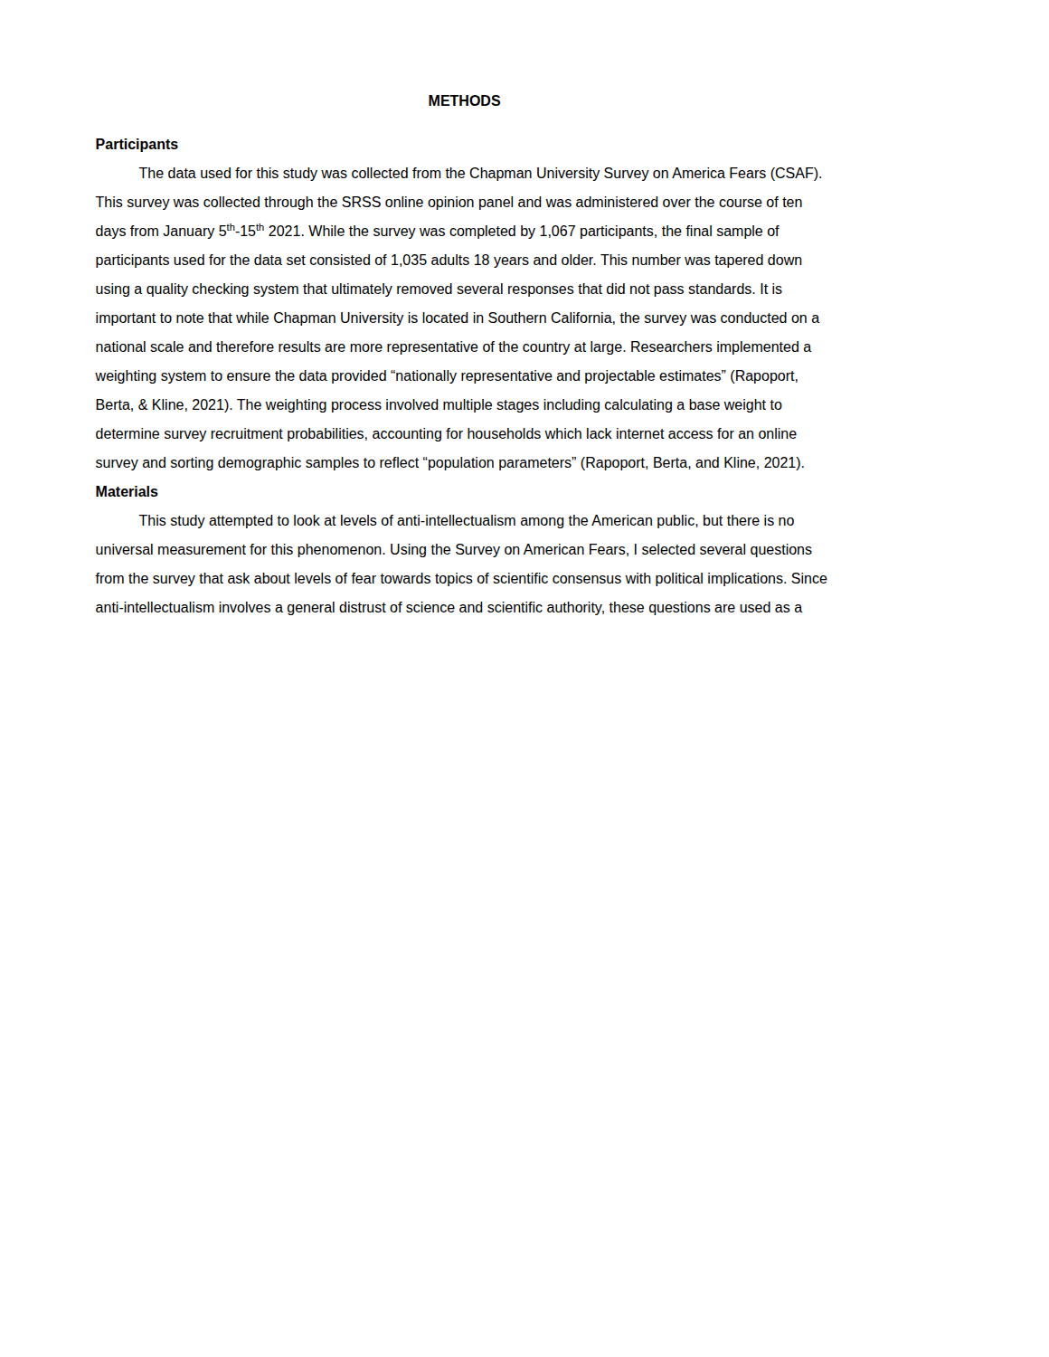METHODS
Participants
The data used for this study was collected from the Chapman University Survey on America Fears (CSAF). This survey was collected through the SRSS online opinion panel and was administered over the course of ten days from January 5th-15th 2021. While the survey was completed by 1,067 participants, the final sample of participants used for the data set consisted of 1,035 adults 18 years and older. This number was tapered down using a quality checking system that ultimately removed several responses that did not pass standards. It is important to note that while Chapman University is located in Southern California, the survey was conducted on a national scale and therefore results are more representative of the country at large. Researchers implemented a weighting system to ensure the data provided “nationally representative and projectable estimates” (Rapoport, Berta, & Kline, 2021). The weighting process involved multiple stages including calculating a base weight to determine survey recruitment probabilities, accounting for households which lack internet access for an online survey and sorting demographic samples to reflect “population parameters” (Rapoport, Berta, and Kline, 2021).
Materials
This study attempted to look at levels of anti-intellectualism among the American public, but there is no universal measurement for this phenomenon. Using the Survey on American Fears, I selected several questions from the survey that ask about levels of fear towards topics of scientific consensus with political implications. Since anti-intellectualism involves a general distrust of science and scientific authority, these questions are used as a